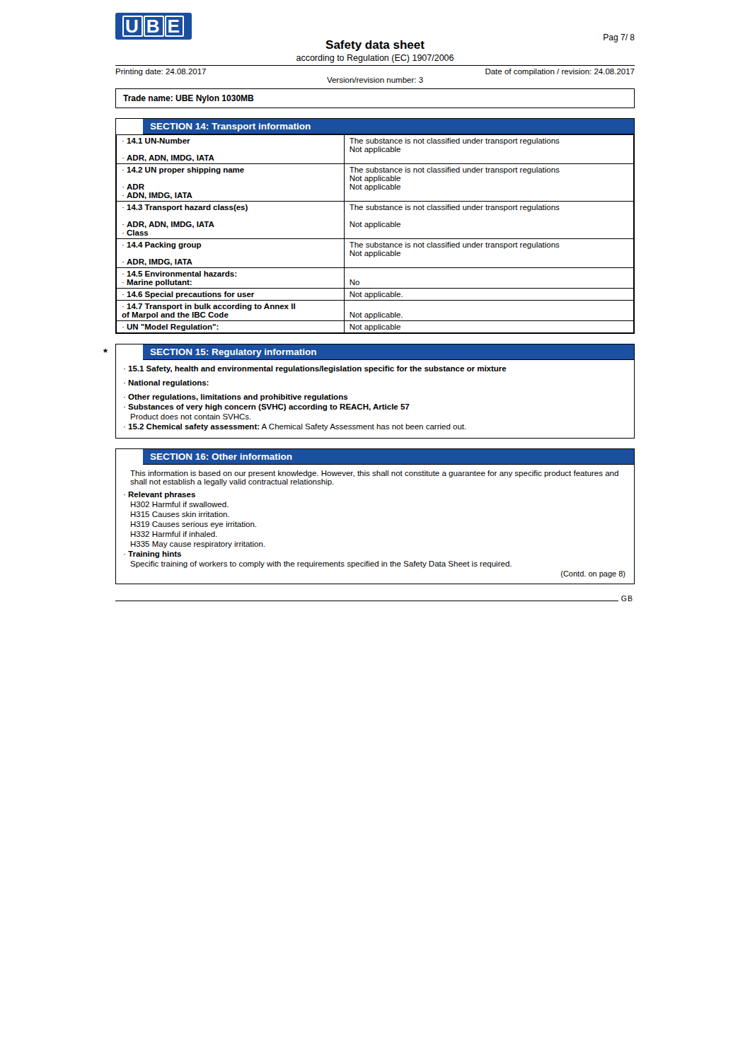UBE
Pag 7/ 8
Safety data sheet
according to Regulation (EC) 1907/2006
Printing date: 24.08.2017
Date of compilation / revision: 24.08.2017
Version/revision number: 3
Trade name: UBE Nylon 1030MB
SECTION 14: Transport information
| · 14.1 UN-Number · ADR, ADN, IMDG, IATA | The substance is not classified under transport regulations Not applicable |
| · 14.2 UN proper shipping name · ADR · ADN, IMDG, IATA | The substance is not classified under transport regulations Not applicable Not applicable |
| · 14.3 Transport hazard class(es) · ADR, ADN, IMDG, IATA · Class | The substance is not classified under transport regulations Not applicable |
| · 14.4 Packing group · ADR, IMDG, IATA | The substance is not classified under transport regulations Not applicable |
| · 14.5 Environmental hazards: · Marine pollutant: | No |
| · 14.6 Special precautions for user | Not applicable. |
| · 14.7 Transport in bulk according to Annex II of Marpol and the IBC Code | Not applicable. |
| · UN "Model Regulation": | Not applicable |
*
SECTION 15: Regulatory information
· 15.1 Safety, health and environmental regulations/legislation specific for the substance or mixture
· National regulations:
· Other regulations, limitations and prohibitive regulations
· Substances of very high concern (SVHC) according to REACH, Article 57
Product does not contain SVHCs.
· 15.2 Chemical safety assessment: A Chemical Safety Assessment has not been carried out.
SECTION 16: Other information
This information is based on our present knowledge. However, this shall not constitute a guarantee for any specific product features and shall not establish a legally valid contractual relationship.
· Relevant phrases
H302 Harmful if swallowed.
H315 Causes skin irritation.
H319 Causes serious eye irritation.
H332 Harmful if inhaled.
H335 May cause respiratory irritation.
· Training hints
Specific training of workers to comply with the requirements specified in the Safety Data Sheet is required.
(Contd. on page 8)
GB